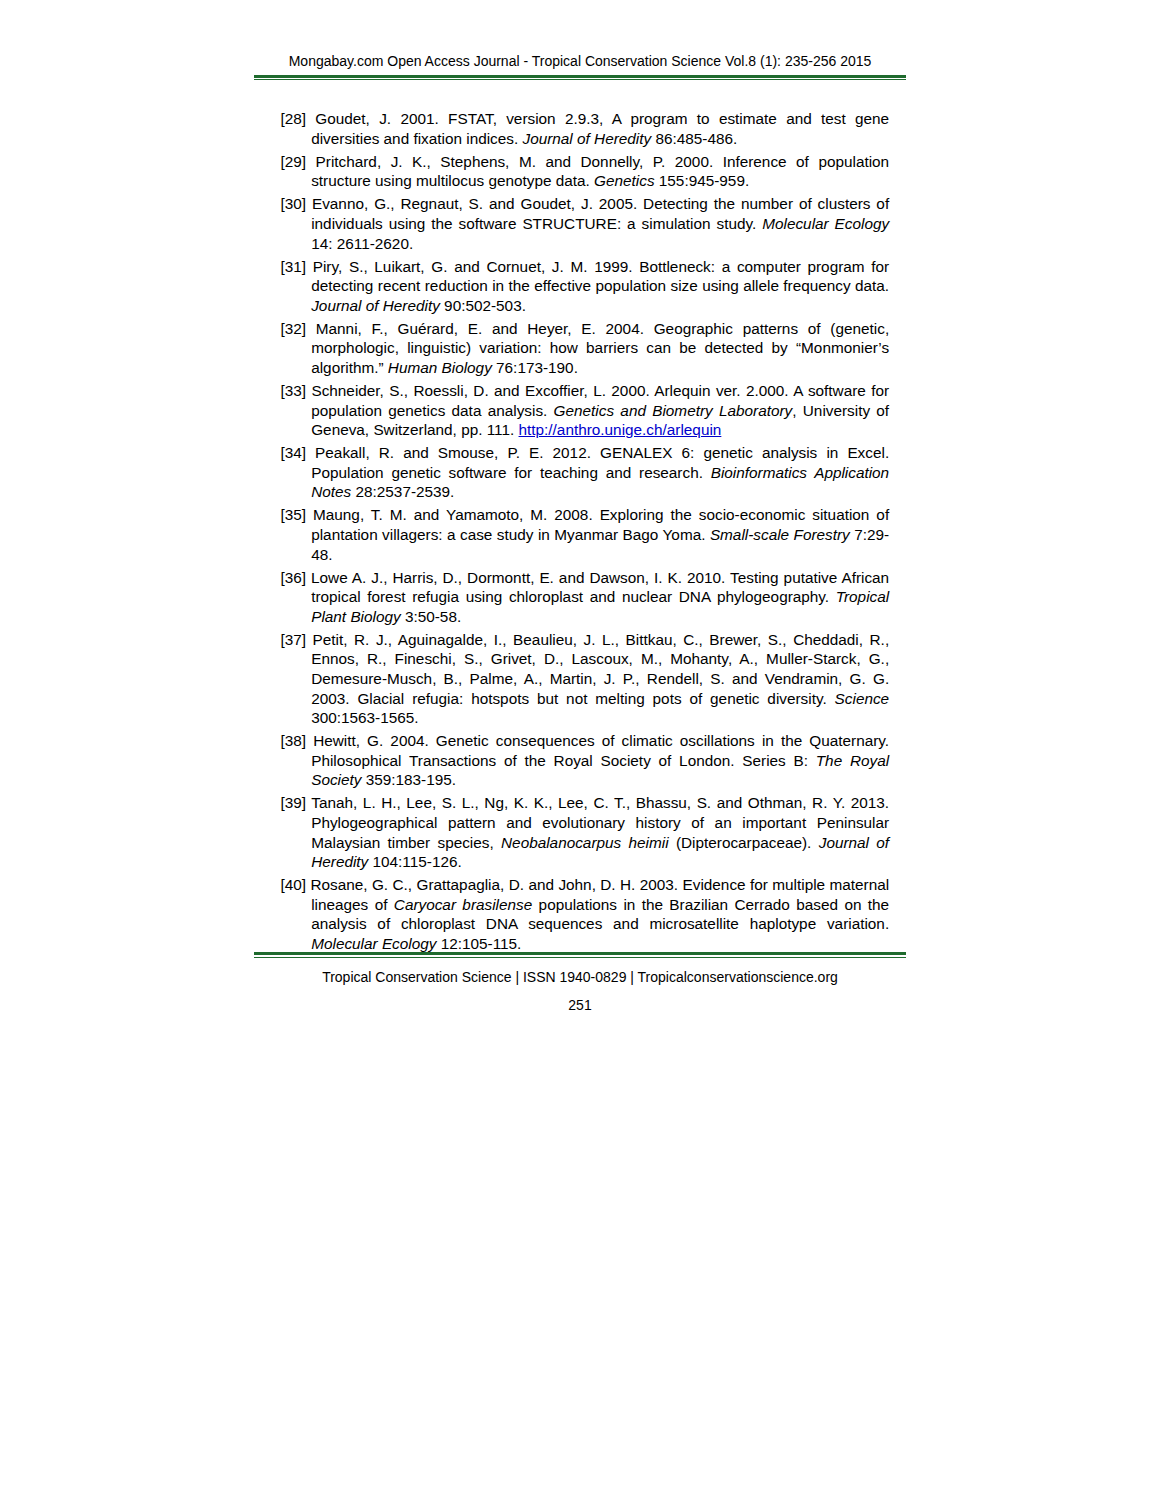Mongabay.com Open Access Journal - Tropical Conservation Science Vol.8 (1): 235-256 2015
[28] Goudet, J. 2001. FSTAT, version 2.9.3, A program to estimate and test gene diversities and fixation indices. Journal of Heredity 86:485-486.
[29] Pritchard, J. K., Stephens, M. and Donnelly, P. 2000. Inference of population structure using multilocus genotype data. Genetics 155:945-959.
[30] Evanno, G., Regnaut, S. and Goudet, J. 2005. Detecting the number of clusters of individuals using the software STRUCTURE: a simulation study. Molecular Ecology 14: 2611-2620.
[31] Piry, S., Luikart, G. and Cornuet, J. M. 1999. Bottleneck: a computer program for detecting recent reduction in the effective population size using allele frequency data. Journal of Heredity 90:502-503.
[32] Manni, F., Guérard, E. and Heyer, E. 2004. Geographic patterns of (genetic, morphologic, linguistic) variation: how barriers can be detected by “Monmonier’s algorithm.” Human Biology 76:173-190.
[33] Schneider, S., Roessli, D. and Excoffier, L. 2000. Arlequin ver. 2.000. A software for population genetics data analysis. Genetics and Biometry Laboratory, University of Geneva, Switzerland, pp. 111. http://anthro.unige.ch/arlequin
[34] Peakall, R. and Smouse, P. E. 2012. GENALEX 6: genetic analysis in Excel. Population genetic software for teaching and research. Bioinformatics Application Notes 28:2537-2539.
[35] Maung, T. M. and Yamamoto, M. 2008. Exploring the socio-economic situation of plantation villagers: a case study in Myanmar Bago Yoma. Small-scale Forestry 7:29-48.
[36] Lowe A. J., Harris, D., Dormontt, E. and Dawson, I. K. 2010. Testing putative African tropical forest refugia using chloroplast and nuclear DNA phylogeography. Tropical Plant Biology 3:50-58.
[37] Petit, R. J., Aguinagalde, I., Beaulieu, J. L., Bittkau, C., Brewer, S., Cheddadi, R., Ennos, R., Fineschi, S., Grivet, D., Lascoux, M., Mohanty, A., Muller-Starck, G., Demesure-Musch, B., Palme, A., Martin, J. P., Rendell, S. and Vendramin, G. G. 2003. Glacial refugia: hotspots but not melting pots of genetic diversity. Science 300:1563-1565.
[38] Hewitt, G. 2004. Genetic consequences of climatic oscillations in the Quaternary. Philosophical Transactions of the Royal Society of London. Series B: The Royal Society 359:183-195.
[39] Tanah, L. H., Lee, S. L., Ng, K. K., Lee, C. T., Bhassu, S. and Othman, R. Y. 2013. Phylogeographical pattern and evolutionary history of an important Peninsular Malaysian timber species, Neobalanocarpus heimii (Dipterocarpaceae). Journal of Heredity 104:115-126.
[40] Rosane, G. C., Grattapaglia, D. and John, D. H. 2003. Evidence for multiple maternal lineages of Caryocar brasilense populations in the Brazilian Cerrado based on the analysis of chloroplast DNA sequences and microsatellite haplotype variation. Molecular Ecology 12:105-115.
Tropical Conservation Science | ISSN 1940-0829 | Tropicalconservationscience.org
251